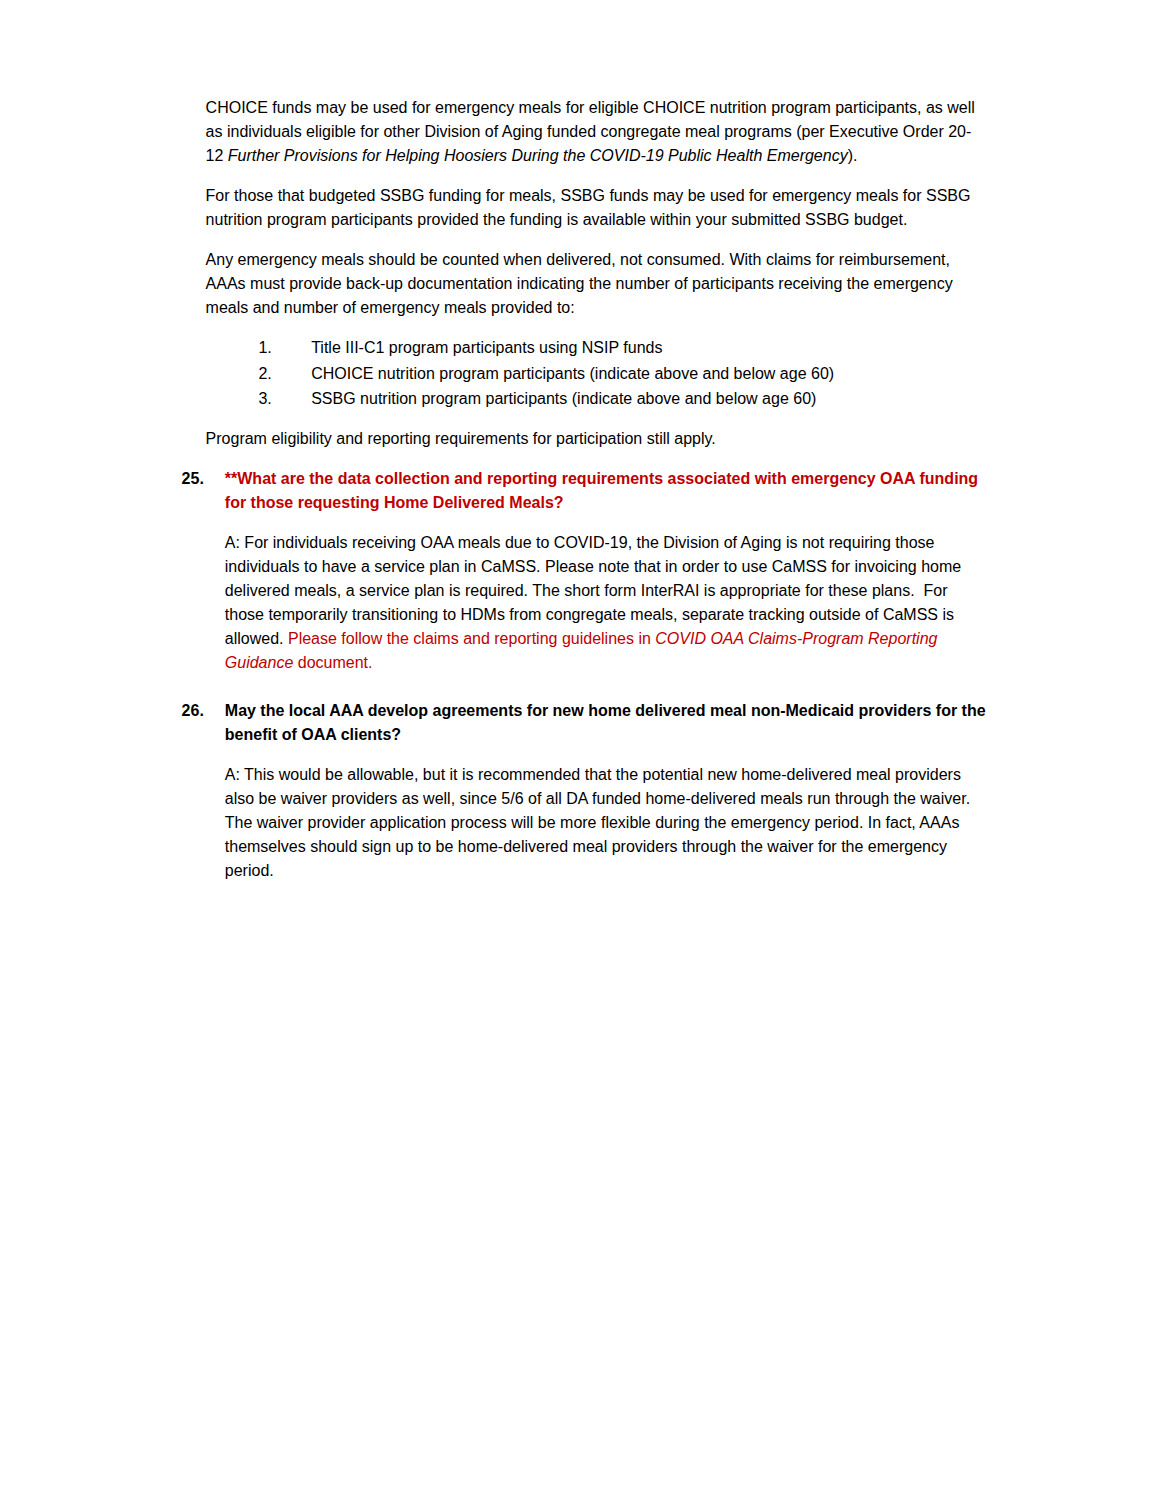CHOICE funds may be used for emergency meals for eligible CHOICE nutrition program participants, as well as individuals eligible for other Division of Aging funded congregate meal programs (per Executive Order 20-12 Further Provisions for Helping Hoosiers During the COVID-19 Public Health Emergency).
For those that budgeted SSBG funding for meals, SSBG funds may be used for emergency meals for SSBG nutrition program participants provided the funding is available within your submitted SSBG budget.
Any emergency meals should be counted when delivered, not consumed. With claims for reimbursement, AAAs must provide back-up documentation indicating the number of participants receiving the emergency meals and number of emergency meals provided to:
Title III-C1 program participants using NSIP funds
CHOICE nutrition program participants (indicate above and below age 60)
SSBG nutrition program participants (indicate above and below age 60)
Program eligibility and reporting requirements for participation still apply.
**What are the data collection and reporting requirements associated with emergency OAA funding for those requesting Home Delivered Meals?
A: For individuals receiving OAA meals due to COVID-19, the Division of Aging is not requiring those individuals to have a service plan in CaMSS. Please note that in order to use CaMSS for invoicing home delivered meals, a service plan is required. The short form InterRAI is appropriate for these plans. For those temporarily transitioning to HDMs from congregate meals, separate tracking outside of CaMSS is allowed. Please follow the claims and reporting guidelines in COVID OAA Claims-Program Reporting Guidance document.
May the local AAA develop agreements for new home delivered meal non-Medicaid providers for the benefit of OAA clients?
A: This would be allowable, but it is recommended that the potential new home-delivered meal providers also be waiver providers as well, since 5/6 of all DA funded home-delivered meals run through the waiver. The waiver provider application process will be more flexible during the emergency period. In fact, AAAs themselves should sign up to be home-delivered meal providers through the waiver for the emergency period.